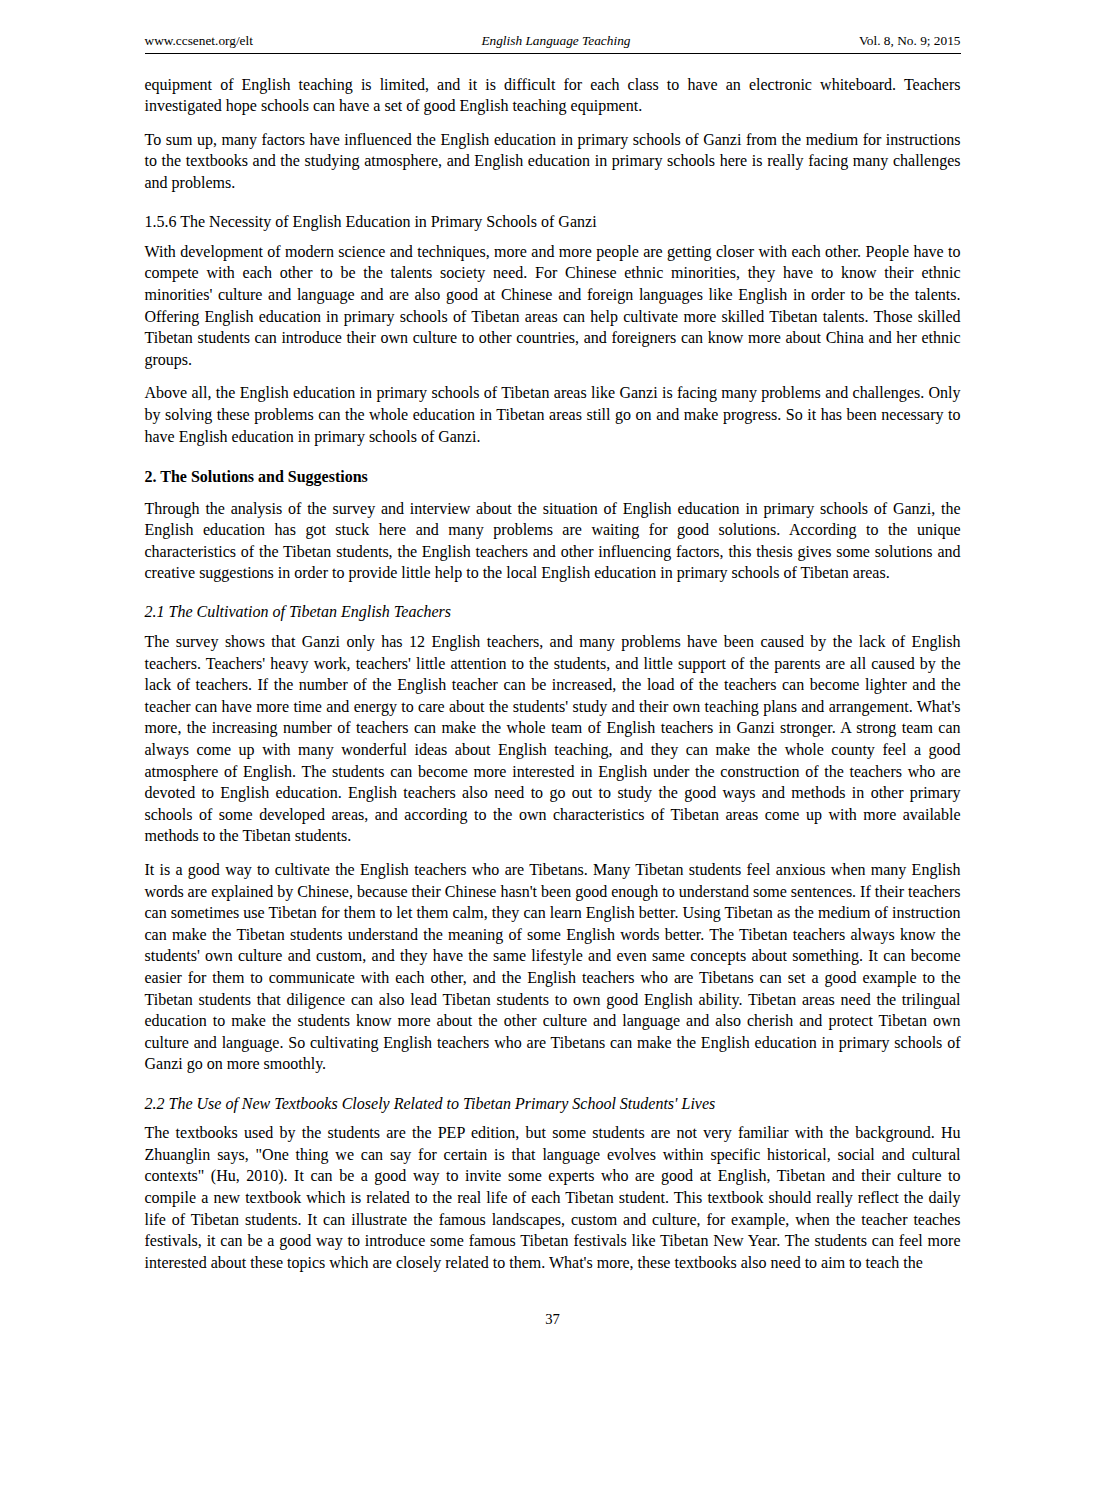www.ccsenet.org/elt English Language Teaching Vol. 8, No. 9; 2015
equipment of English teaching is limited, and it is difficult for each class to have an electronic whiteboard. Teachers investigated hope schools can have a set of good English teaching equipment.
To sum up, many factors have influenced the English education in primary schools of Ganzi from the medium for instructions to the textbooks and the studying atmosphere, and English education in primary schools here is really facing many challenges and problems.
1.5.6 The Necessity of English Education in Primary Schools of Ganzi
With development of modern science and techniques, more and more people are getting closer with each other. People have to compete with each other to be the talents society need. For Chinese ethnic minorities, they have to know their ethnic minorities' culture and language and are also good at Chinese and foreign languages like English in order to be the talents. Offering English education in primary schools of Tibetan areas can help cultivate more skilled Tibetan talents. Those skilled Tibetan students can introduce their own culture to other countries, and foreigners can know more about China and her ethnic groups.
Above all, the English education in primary schools of Tibetan areas like Ganzi is facing many problems and challenges. Only by solving these problems can the whole education in Tibetan areas still go on and make progress. So it has been necessary to have English education in primary schools of Ganzi.
2. The Solutions and Suggestions
Through the analysis of the survey and interview about the situation of English education in primary schools of Ganzi, the English education has got stuck here and many problems are waiting for good solutions. According to the unique characteristics of the Tibetan students, the English teachers and other influencing factors, this thesis gives some solutions and creative suggestions in order to provide little help to the local English education in primary schools of Tibetan areas.
2.1 The Cultivation of Tibetan English Teachers
The survey shows that Ganzi only has 12 English teachers, and many problems have been caused by the lack of English teachers. Teachers' heavy work, teachers' little attention to the students, and little support of the parents are all caused by the lack of teachers. If the number of the English teacher can be increased, the load of the teachers can become lighter and the teacher can have more time and energy to care about the students' study and their own teaching plans and arrangement. What's more, the increasing number of teachers can make the whole team of English teachers in Ganzi stronger. A strong team can always come up with many wonderful ideas about English teaching, and they can make the whole county feel a good atmosphere of English. The students can become more interested in English under the construction of the teachers who are devoted to English education. English teachers also need to go out to study the good ways and methods in other primary schools of some developed areas, and according to the own characteristics of Tibetan areas come up with more available methods to the Tibetan students.
It is a good way to cultivate the English teachers who are Tibetans. Many Tibetan students feel anxious when many English words are explained by Chinese, because their Chinese hasn't been good enough to understand some sentences. If their teachers can sometimes use Tibetan for them to let them calm, they can learn English better. Using Tibetan as the medium of instruction can make the Tibetan students understand the meaning of some English words better. The Tibetan teachers always know the students' own culture and custom, and they have the same lifestyle and even same concepts about something. It can become easier for them to communicate with each other, and the English teachers who are Tibetans can set a good example to the Tibetan students that diligence can also lead Tibetan students to own good English ability. Tibetan areas need the trilingual education to make the students know more about the other culture and language and also cherish and protect Tibetan own culture and language. So cultivating English teachers who are Tibetans can make the English education in primary schools of Ganzi go on more smoothly.
2.2 The Use of New Textbooks Closely Related to Tibetan Primary School Students' Lives
The textbooks used by the students are the PEP edition, but some students are not very familiar with the background. Hu Zhuanglin says, "One thing we can say for certain is that language evolves within specific historical, social and cultural contexts" (Hu, 2010). It can be a good way to invite some experts who are good at English, Tibetan and their culture to compile a new textbook which is related to the real life of each Tibetan student. This textbook should really reflect the daily life of Tibetan students. It can illustrate the famous landscapes, custom and culture, for example, when the teacher teaches festivals, it can be a good way to introduce some famous Tibetan festivals like Tibetan New Year. The students can feel more interested about these topics which are closely related to them. What's more, these textbooks also need to aim to teach the
37